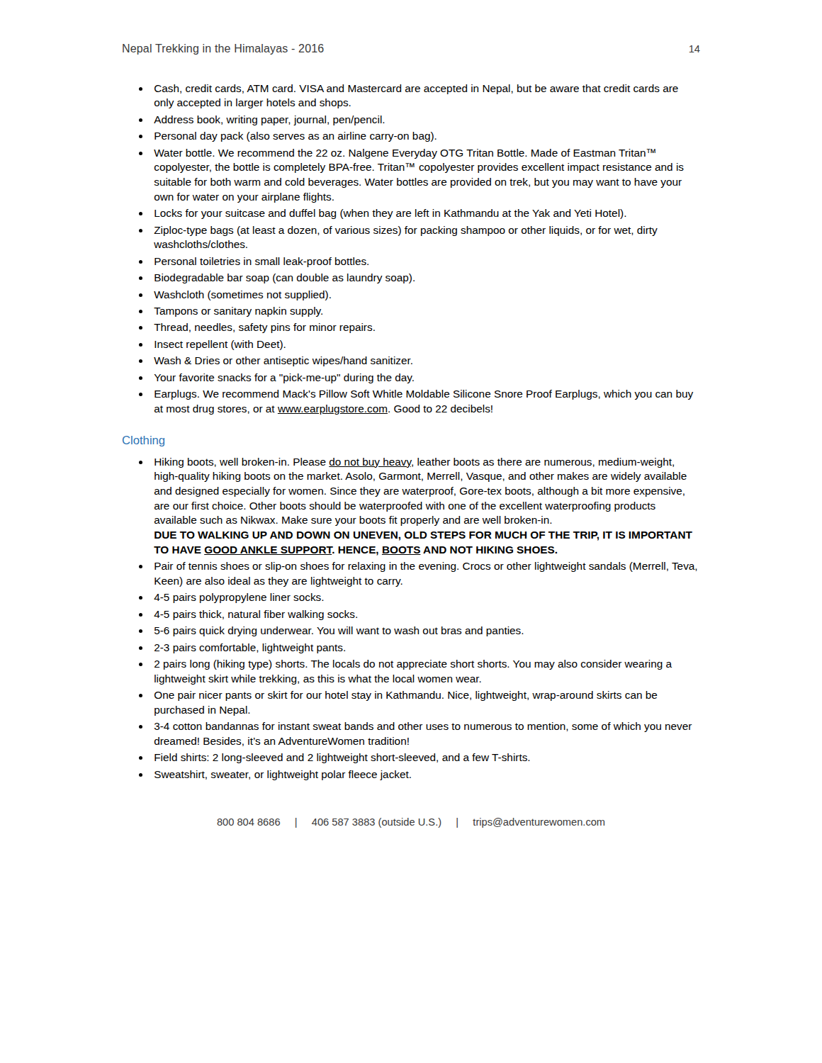Nepal Trekking in the Himalayas - 2016 14
Cash, credit cards, ATM card. VISA and Mastercard are accepted in Nepal, but be aware that credit cards are only accepted in larger hotels and shops.
Address book, writing paper, journal, pen/pencil.
Personal day pack (also serves as an airline carry-on bag).
Water bottle. We recommend the 22 oz. Nalgene Everyday OTG Tritan Bottle. Made of Eastman Tritan™ copolyester, the bottle is completely BPA-free. Tritan™ copolyester provides excellent impact resistance and is suitable for both warm and cold beverages. Water bottles are provided on trek, but you may want to have your own for water on your airplane flights.
Locks for your suitcase and duffel bag (when they are left in Kathmandu at the Yak and Yeti Hotel).
Ziploc-type bags (at least a dozen, of various sizes) for packing shampoo or other liquids, or for wet, dirty washcloths/clothes.
Personal toiletries in small leak-proof bottles.
Biodegradable bar soap (can double as laundry soap).
Washcloth (sometimes not supplied).
Tampons or sanitary napkin supply.
Thread, needles, safety pins for minor repairs.
Insect repellent (with Deet).
Wash & Dries or other antiseptic wipes/hand sanitizer.
Your favorite snacks for a "pick-me-up" during the day.
Earplugs. We recommend Mack's Pillow Soft Whitle Moldable Silicone Snore Proof Earplugs, which you can buy at most drug stores, or at www.earplugstore.com. Good to 22 decibels!
Clothing
Hiking boots, well broken-in. Please do not buy heavy, leather boots as there are numerous, medium-weight, high-quality hiking boots on the market. Asolo, Garmont, Merrell, Vasque, and other makes are widely available and designed especially for women. Since they are waterproof, Gore-tex boots, although a bit more expensive, are our first choice. Other boots should be waterproofed with one of the excellent waterproofing products available such as Nikwax. Make sure your boots fit properly and are well broken-in.
DUE TO WALKING UP AND DOWN ON UNEVEN, OLD STEPS FOR MUCH OF THE TRIP, IT IS IMPORTANT TO HAVE GOOD ANKLE SUPPORT. HENCE, BOOTS AND NOT HIKING SHOES.
Pair of tennis shoes or slip-on shoes for relaxing in the evening. Crocs or other lightweight sandals (Merrell, Teva, Keen) are also ideal as they are lightweight to carry.
4-5 pairs polypropylene liner socks.
4-5 pairs thick, natural fiber walking socks.
5-6 pairs quick drying underwear. You will want to wash out bras and panties.
2-3 pairs comfortable, lightweight pants.
2 pairs long (hiking type) shorts. The locals do not appreciate short shorts. You may also consider wearing a lightweight skirt while trekking, as this is what the local women wear.
One pair nicer pants or skirt for our hotel stay in Kathmandu. Nice, lightweight, wrap-around skirts can be purchased in Nepal.
3-4 cotton bandannas for instant sweat bands and other uses to numerous to mention, some of which you never dreamed! Besides, it’s an AdventureWomen tradition!
Field shirts: 2 long-sleeved and 2 lightweight short-sleeved, and a few T-shirts.
Sweatshirt, sweater, or lightweight polar fleece jacket.
800 804 8686 | 406 587 3883 (outside U.S.) | trips@adventurewomen.com